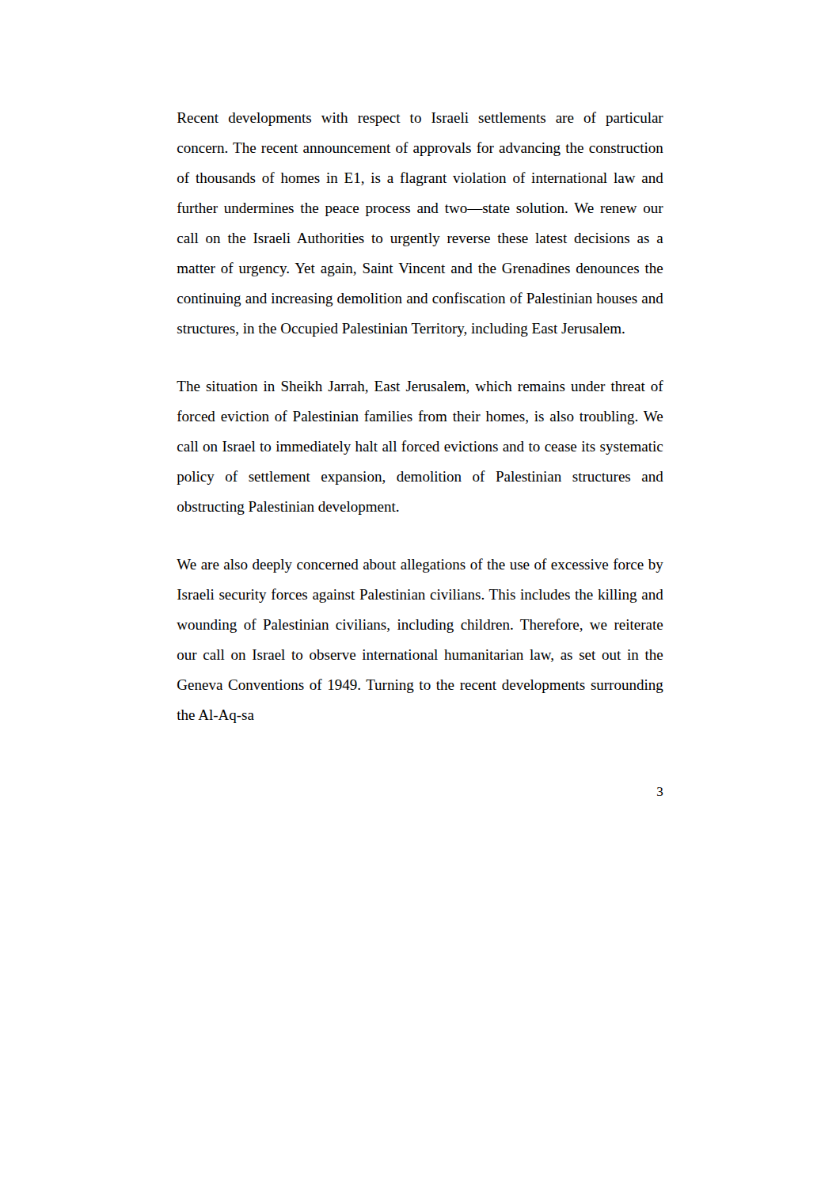Recent developments with respect to Israeli settlements are of particular concern. The recent announcement of approvals for advancing the construction of thousands of homes in E1, is a flagrant violation of international law and further undermines the peace process and two—state solution. We renew our call on the Israeli Authorities to urgently reverse these latest decisions as a matter of urgency. Yet again, Saint Vincent and the Grenadines denounces the continuing and increasing demolition and confiscation of Palestinian houses and structures, in the Occupied Palestinian Territory, including East Jerusalem.
The situation in Sheikh Jarrah, East Jerusalem, which remains under threat of forced eviction of Palestinian families from their homes, is also troubling. We call on Israel to immediately halt all forced evictions and to cease its systematic policy of settlement expansion, demolition of Palestinian structures and obstructing Palestinian development.
We are also deeply concerned about allegations of the use of excessive force by Israeli security forces against Palestinian civilians. This includes the killing and wounding of Palestinian civilians, including children. Therefore, we reiterate our call on Israel to observe international humanitarian law, as set out in the Geneva Conventions of 1949. Turning to the recent developments surrounding the Al-Aq-sa
3